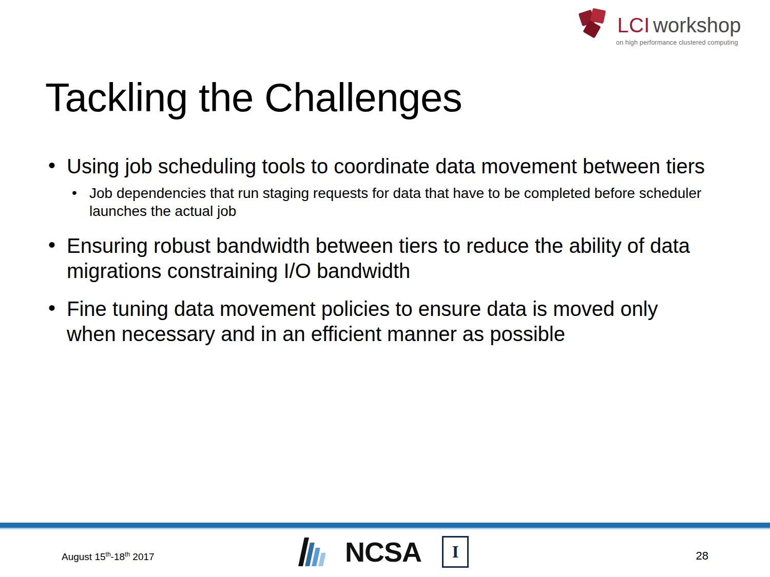LCI workshop
on high performance clustered computing
Tackling the Challenges
Using job scheduling tools to coordinate data movement between tiers
Job dependencies that run staging requests for data that have to be completed before scheduler launches the actual job
Ensuring robust bandwidth between tiers to reduce the ability of data migrations constraining I/O bandwidth
Fine tuning data movement policies to ensure data is moved only when necessary and in an efficient manner as possible
August 15th-18th 2017
NCSA
I
28